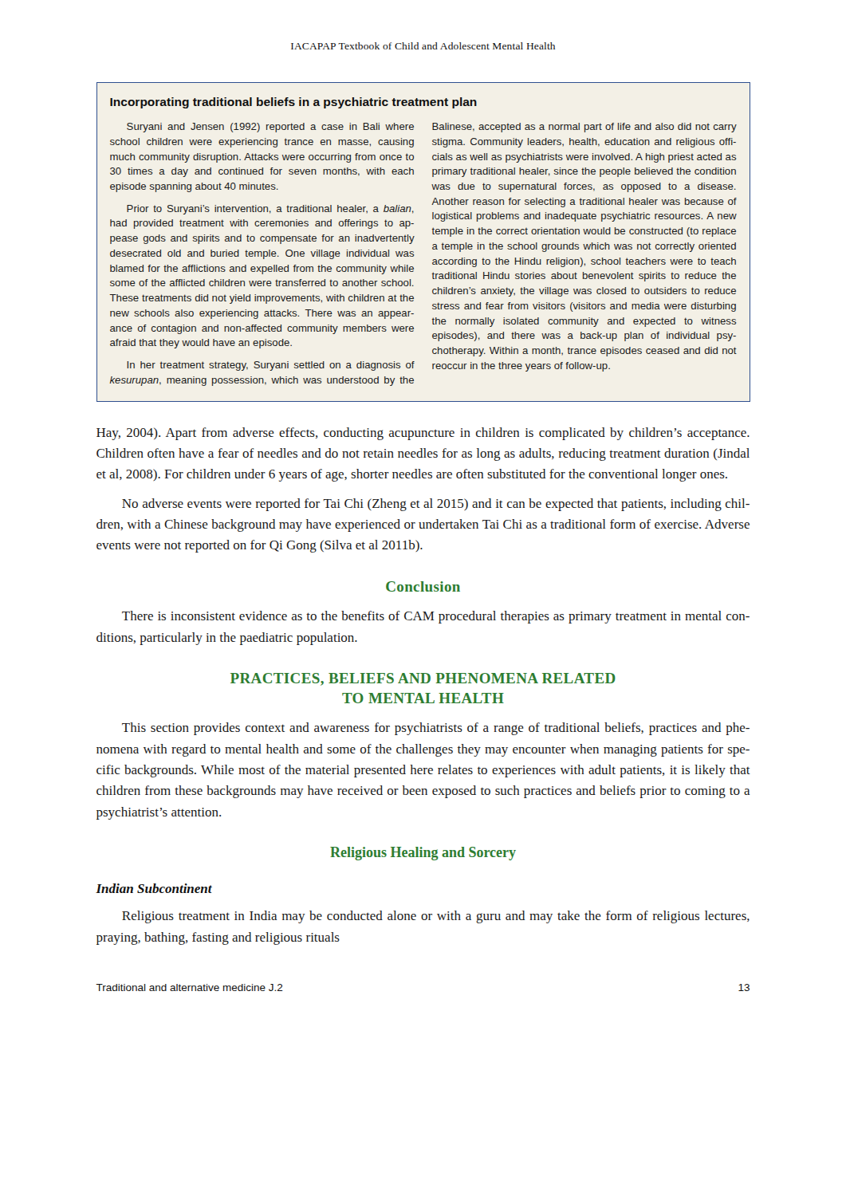IACAPAP Textbook of Child and Adolescent Mental Health
Incorporating traditional beliefs in a psychiatric treatment plan
Suryani and Jensen (1992) reported a case in Bali where school children were experiencing trance en masse, causing much community disruption. Attacks were occurring from once to 30 times a day and continued for seven months, with each episode spanning about 40 minutes.
Prior to Suryani’s intervention, a traditional healer, a balian, had provided treatment with ceremonies and offerings to appease gods and spirits and to compensate for an inadvertently desecrated old and buried temple. One village individual was blamed for the afflictions and expelled from the community while some of the afflicted children were transferred to another school. These treatments did not yield improvements, with children at the new schools also experiencing attacks. There was an appearance of contagion and non-affected community members were afraid that they would have an episode.
In her treatment strategy, Suryani settled on a diagnosis of kesurupan, meaning possession, which was understood by the Balinese, accepted as a normal part of life and also did not carry stigma. Community leaders, health, education and religious officials as well as psychiatrists were involved. A high priest acted as primary traditional healer, since the people believed the condition was due to supernatural forces, as opposed to a disease. Another reason for selecting a traditional healer was because of logistical problems and inadequate psychiatric resources. A new temple in the correct orientation would be constructed (to replace a temple in the school grounds which was not correctly oriented according to the Hindu religion), school teachers were to teach traditional Hindu stories about benevolent spirits to reduce the children’s anxiety, the village was closed to outsiders to reduce stress and fear from visitors (visitors and media were disturbing the normally isolated community and expected to witness episodes), and there was a back-up plan of individual psychotherapy. Within a month, trance episodes ceased and did not reoccur in the three years of follow-up.
Hay, 2004). Apart from adverse effects, conducting acupuncture in children is complicated by children’s acceptance. Children often have a fear of needles and do not retain needles for as long as adults, reducing treatment duration (Jindal et al, 2008). For children under 6 years of age, shorter needles are often substituted for the conventional longer ones.
No adverse events were reported for Tai Chi (Zheng et al 2015) and it can be expected that patients, including children, with a Chinese background may have experienced or undertaken Tai Chi as a traditional form of exercise. Adverse events were not reported on for Qi Gong (Silva et al 2011b).
Conclusion
There is inconsistent evidence as to the benefits of CAM procedural therapies as primary treatment in mental conditions, particularly in the paediatric population.
PRACTICES, BELIEFS AND PHENOMENA RELATED
TO MENTAL HEALTH
This section provides context and awareness for psychiatrists of a range of traditional beliefs, practices and phenomena with regard to mental health and some of the challenges they may encounter when managing patients for specific backgrounds. While most of the material presented here relates to experiences with adult patients, it is likely that children from these backgrounds may have received or been exposed to such practices and beliefs prior to coming to a psychiatrist’s attention.
Religious Healing and Sorcery
Indian Subcontinent
Religious treatment in India may be conducted alone or with a guru and may take the form of religious lectures, praying, bathing, fasting and religious rituals
Traditional and alternative medicine J.2 13